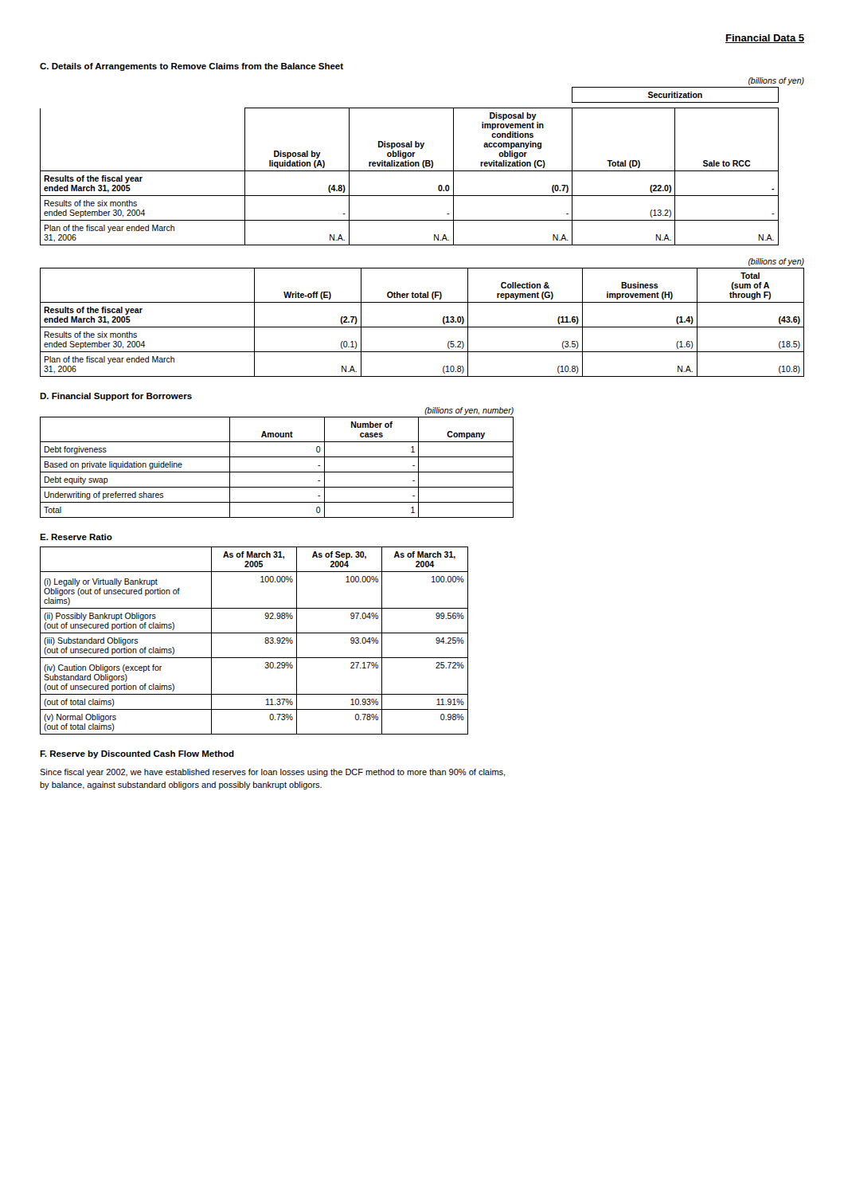Financial Data 5
C. Details of Arrangements to Remove Claims from the Balance Sheet
(billions of yen)
| | | | | Securitization |
| --- | --- | --- | --- | --- |
| | Disposal by liquidation (A) | Disposal by obligor revitalization (B) | Disposal by improvement in conditions accompanying obligor revitalization (C) | Total (D) | Sale to RCC |
| Results of the fiscal year ended March 31, 2005 | (4.8) | 0.0 | (0.7) | (22.0) | - |
| Results of the six months ended September 30, 2004 | - | - | - | (13.2) | - |
| Plan of the fiscal year ended March 31, 2006 | N.A. | N.A. | N.A. | N.A. | N.A. |
(billions of yen)
| | Write-off (E) | Other total (F) | Collection & repayment (G) | Business improvement (H) | Total (sum of A through F) |
| --- | --- | --- | --- | --- | --- |
| Results of the fiscal year ended March 31, 2005 | (2.7) | (13.0) | (11.6) | (1.4) | (43.6) |
| Results of the six months ended September 30, 2004 | (0.1) | (5.2) | (3.5) | (1.6) | (18.5) |
| Plan of the fiscal year ended March 31, 2006 | N.A. | (10.8) | (10.8) | N.A. | (10.8) |
D. Financial Support for Borrowers
(billions of yen, number)
| | Amount | Number of cases | Company |
| --- | --- | --- | --- |
| Debt forgiveness | 0 | 1 | |
| Based on private liquidation guideline | - | - | |
| Debt equity swap | - | - | |
| Underwriting of preferred shares | - | - | |
| Total | 0 | 1 | |
E. Reserve Ratio
| | As of March 31, 2005 | As of Sep. 30, 2004 | As of March 31, 2004 |
| --- | --- | --- | --- |
| (i) Legally or Virtually Bankrupt Obligors (out of unsecured portion of claims) | 100.00% | 100.00% | 100.00% |
| (ii) Possibly Bankrupt Obligors (out of unsecured portion of claims) | 92.98% | 97.04% | 99.56% |
| (iii) Substandard Obligors (out of unsecured portion of claims) | 83.92% | 93.04% | 94.25% |
| (iv) Caution Obligors (except for Substandard Obligors) (out of unsecured portion of claims) | 30.29% | 27.17% | 25.72% |
| (out of total claims) | 11.37% | 10.93% | 11.91% |
| (v) Normal Obligors (out of total claims) | 0.73% | 0.78% | 0.98% |
F. Reserve by Discounted Cash Flow Method
Since fiscal year 2002, we have established reserves for loan losses using the DCF method to more than 90% of claims,
by balance, against substandard obligors and possibly bankrupt obligors.